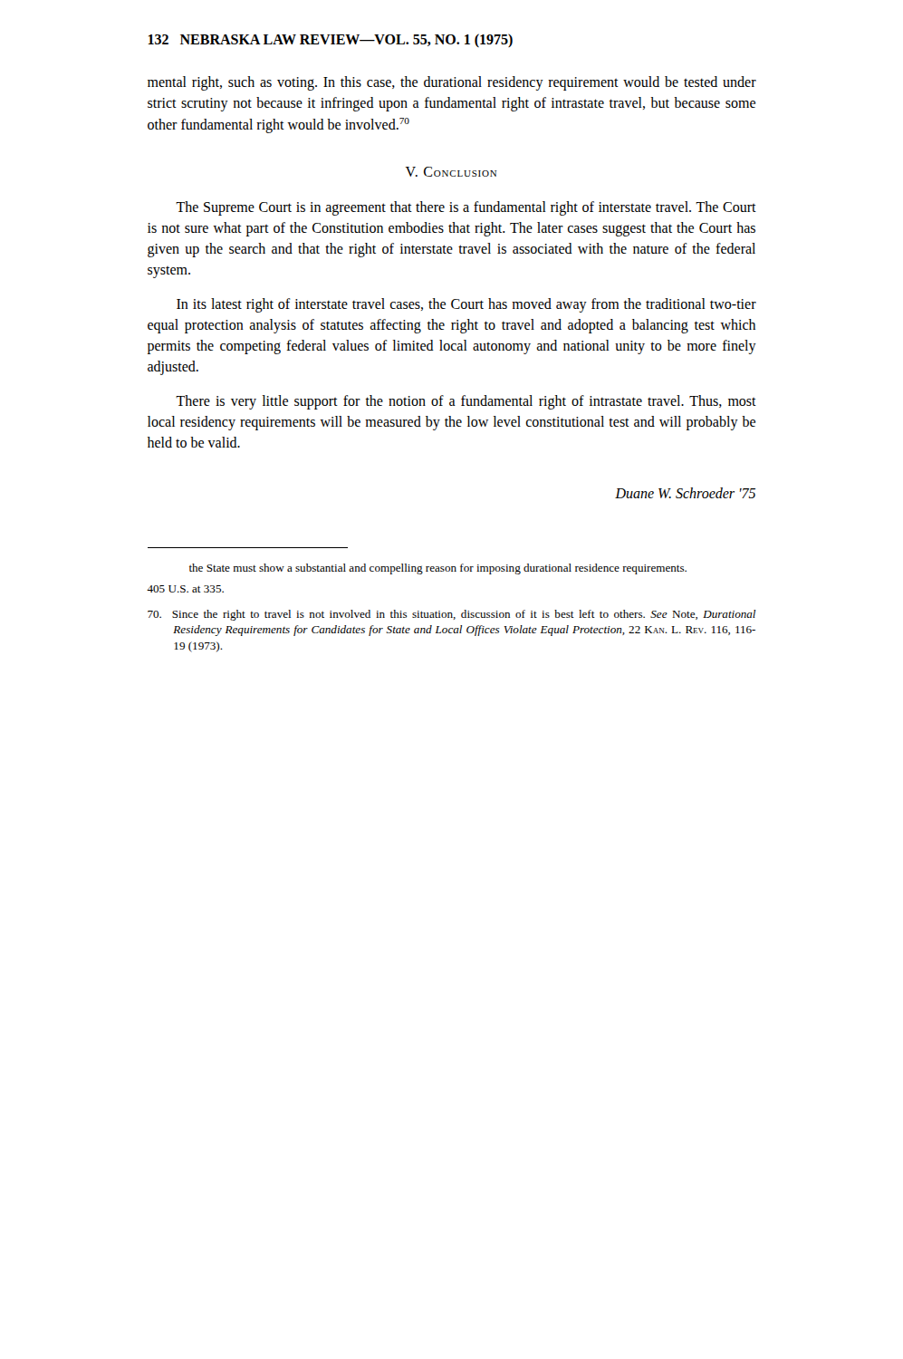132 NEBRASKA LAW REVIEW—VOL. 55, NO. 1 (1975)
mental right, such as voting. In this case, the durational residency requirement would be tested under strict scrutiny not because it infringed upon a fundamental right of intrastate travel, but because some other fundamental right would be involved.70
V. Conclusion
The Supreme Court is in agreement that there is a fundamental right of interstate travel. The Court is not sure what part of the Constitution embodies that right. The later cases suggest that the Court has given up the search and that the right of interstate travel is associated with the nature of the federal system.
In its latest right of interstate travel cases, the Court has moved away from the traditional two-tier equal protection analysis of statutes affecting the right to travel and adopted a balancing test which permits the competing federal values of limited local autonomy and national unity to be more finely adjusted.
There is very little support for the notion of a fundamental right of intrastate travel. Thus, most local residency requirements will be measured by the low level constitutional test and will probably be held to be valid.
Duane W. Schroeder '75
the State must show a substantial and compelling reason for imposing durational residence requirements.
405 U.S. at 335.
70. Since the right to travel is not involved in this situation, discussion of it is best left to others. See Note, Durational Residency Requirements for Candidates for State and Local Offices Violate Equal Protection, 22 Kan. L. Rev. 116, 116-19 (1973).